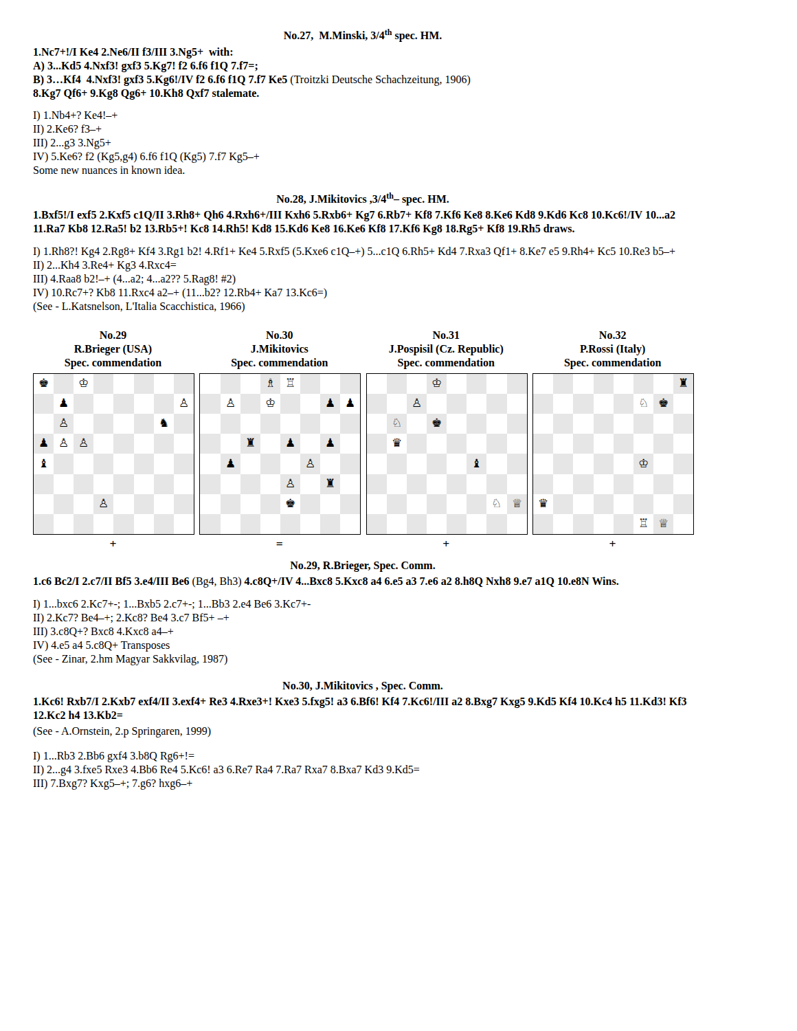No.27, M.Minski, 3/4th spec. HM.
1.Nc7+!/I Ke4 2.Ne6/II f3/III 3.Ng5+ with:
A) 3...Kd5 4.Nxf3! gxf3 5.Kg7! f2 6.f6 f1Q 7.f7=;
B) 3…Kf4 4.Nxf3! gxf3 5.Kg6!/IV f2 6.f6 f1Q 7.f7 Ke5 (Troitzki Deutsche Schachzeitung, 1906)
8.Kg7 Qf6+ 9.Kg8 Qg6+ 10.Kh8 Qxf7 stalemate.
I) 1.Nb4+? Ke4!–+
II) 2.Ke6? f3–+
III) 2...g3 3.Ng5+
IV) 5.Ke6? f2 (Kg5,g4) 6.f6 f1Q (Kg5) 7.f7 Kg5–+
Some new nuances in known idea.
No.28, J.Mikitovics ,3/4th– spec. HM.
1.Bxf5!/I exf5 2.Kxf5 c1Q/II 3.Rh8+ Qh6 4.Rxh6+/III Kxh6 5.Rxb6+ Kg7 6.Rb7+ Kf8 7.Kf6 Ke8 8.Ke6 Kd8 9.Kd6 Kc8 10.Kc6!/IV 10...a2 11.Ra7 Kb8 12.Ra5! b2 13.Rb5+! Kc8 14.Rh5! Kd8 15.Kd6 Ke8 16.Ke6 Kf8 17.Kf6 Kg8 18.Rg5+ Kf8 19.Rh5 draws.
I) 1.Rh8?! Kg4 2.Rg8+ Kf4 3.Rg1 b2! 4.Rf1+ Ke4 5.Rxf5 (5.Kxe6 c1Q–+) 5...c1Q 6.Rh5+ Kd4 7.Rxa3 Qf1+ 8.Ke7 e5 9.Rh4+ Kc5 10.Re3 b5–+
II) 2...Kh4 3.Re4+ Kg3 4.Rxc4=
III) 4.Raa8 b2!–+ (4...a2; 4...a2?? 5.Rag8! #2)
IV) 10.Rc7+? Kb8 11.Rxc4 a2–+ (11...b2? 12.Rb4+ Ka7 13.Kc6=)
(See - L.Katsnelson, L'Italia Scacchistica, 1966)
No.29
R.Brieger (USA)
Spec. commendation
♚
♔
♟
♙
♙
♞
♟
♙
♙
♝
♙
+
No.30
J.Mikitovics
Spec. commendation
♗
♖
♙
♔
♟
♟
♜
♟
♟
♟
♙
♙
♜
♚
=
No.31
J.Pospisil (Cz. Republic)
Spec. commendation
♔
♙
♘
♚
♛
♝
♘
♕
+
No.32
P.Rossi (Italy)
Spec. commendation
♜
♘
♚
♔
♛
♖
♕
+
No.29, R.Brieger, Spec. Comm.
1.c6 Bc2/I 2.c7/II Bf5 3.e4/III Be6 (Bg4, Bh3) 4.c8Q+/IV 4...Bxc8 5.Kxc8 a4 6.e5 a3 7.e6 a2 8.h8Q Nxh8 9.e7 a1Q 10.e8N Wins.
I) 1...bxc6 2.Kc7+-; 1...Bxb5 2.c7+-; 1...Bb3 2.e4 Be6 3.Kc7+-
II) 2.Kc7? Be4–+; 2.Kc8? Be4 3.c7 Bf5+ –+
III) 3.c8Q+? Bxc8 4.Kxc8 a4–+
IV) 4.e5 a4 5.c8Q+ Transposes
(See - Zinar, 2.hm Magyar Sakkvilag, 1987)
No.30, J.Mikitovics , Spec. Comm.
1.Kc6! Rxb7/I 2.Kxb7 exf4/II 3.exf4+ Re3 4.Rxe3+! Kxe3 5.fxg5! a3 6.Bf6! Kf4 7.Kc6!/III a2 8.Bxg7 Kxg5 9.Kd5 Kf4 10.Kc4 h5 11.Kd3! Kf3 12.Kc2 h4 13.Kb2=
(See - A.Ornstein, 2.p Springaren, 1999)
I) 1...Rb3 2.Bb6 gxf4 3.b8Q Rg6+!=
II) 2...g4 3.fxe5 Rxe3 4.Bb6 Re4 5.Kc6! a3 6.Re7 Ra4 7.Ra7 Rxa7 8.Bxa7 Kd3 9.Kd5=
III) 7.Bxg7? Kxg5–+; 7.g6? hxg6–+